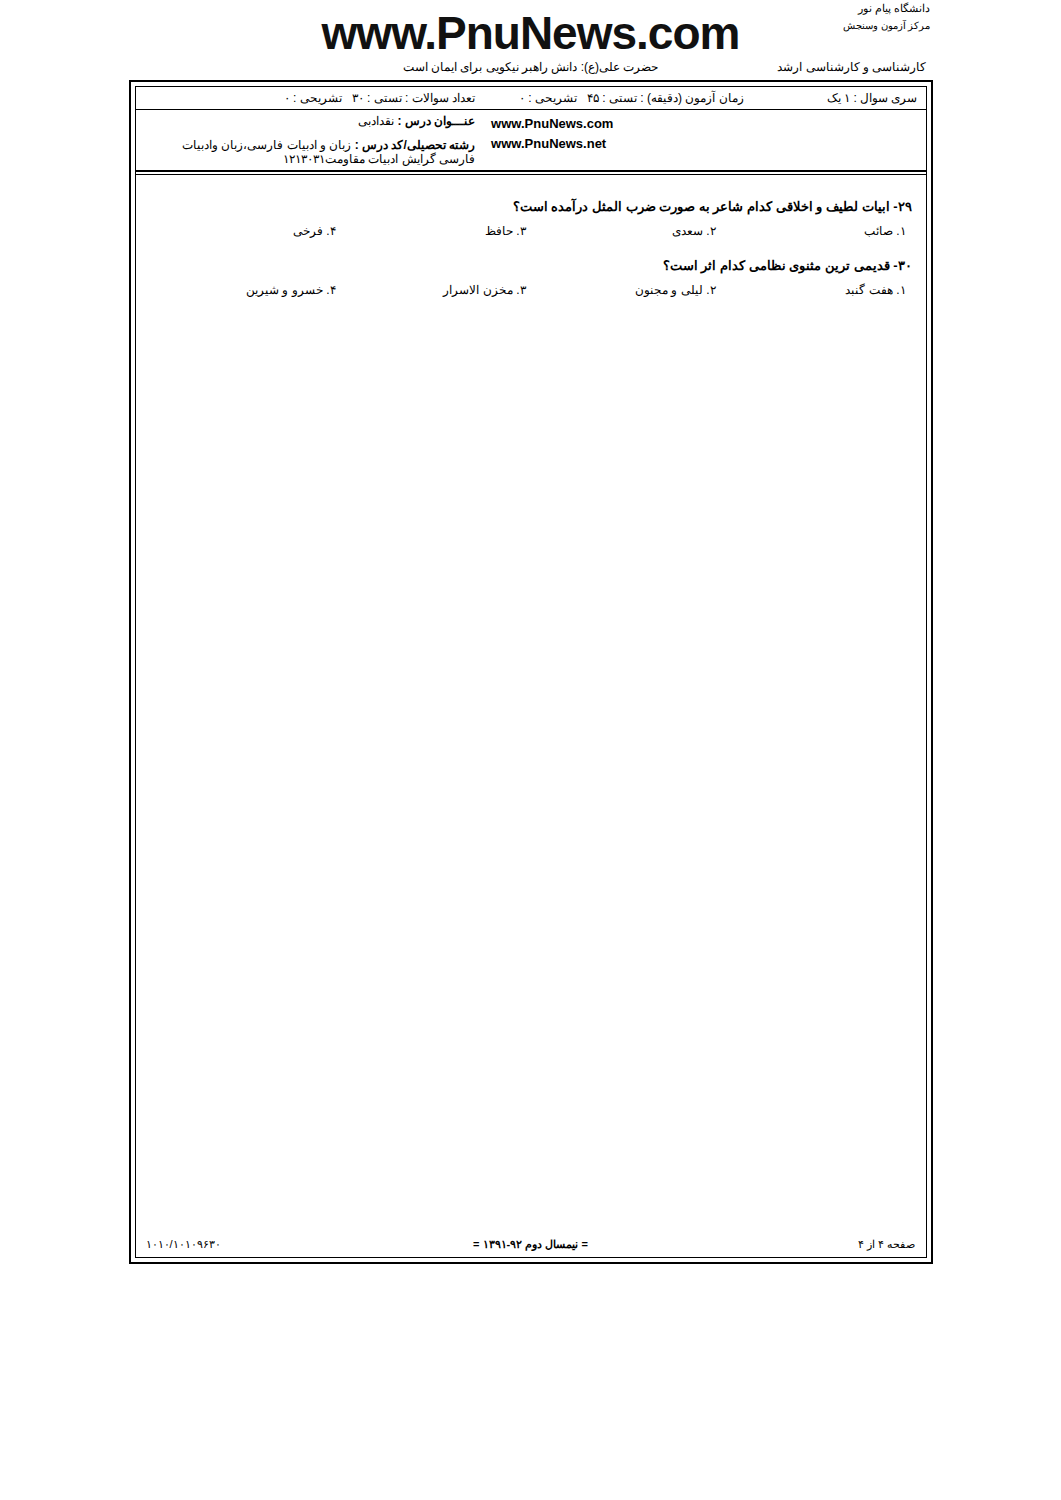دانشگاه پیام نور
مرکز آزمون وسنجش
www. PnuNews. com
کارشناسی و کارشناسی ارشد
حضرت علی(ع): دانش راهبر نیکویی برای ایمان است
| سری سوال : ۱ یک | زمان آزمون (دقیقه) : تستی : ۴۵ تشریحی : ۰ | تعداد سوالات : تستی : ۳۰ تشریحی : ۰ |
| www.PnuNews.com www.PnuNews.net | عنـــوان درس : نقدادبی رشته تحصیلی/کد درس : زبان و ادبیات فارسی،زبان وادبیات فارسی گرایش ادبیات مقاومت۱۲۱۳۰۳۱ |
۲۹- ابیات لطیف و اخلاقی کدام شاعر به صورت ضرب المثل درآمده است؟
۱. صائب
۲. سعدی
۳. حافظ
۴. فرخی
۳۰- قدیمی ترین مثنوی نظامی کدام اثر است؟
۱. هفت گنبد
۲. لیلی و مجنون
۳. مخزن الاسرار
۴. خسرو و شیرین
صفحه ۴ از ۴
= نیمسال دوم ۹۲-۱۳۹۱ =
۱۰۱۰/۱۰۱۰۹۶۳۰